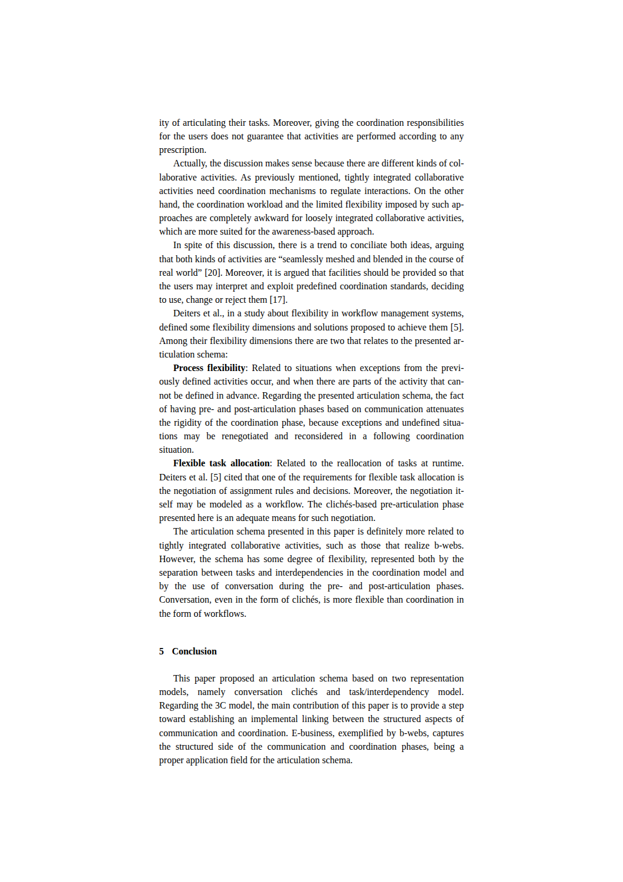ity of articulating their tasks. Moreover, giving the coordination responsibilities for the users does not guarantee that activities are performed according to any prescription.
Actually, the discussion makes sense because there are different kinds of collaborative activities. As previously mentioned, tightly integrated collaborative activities need coordination mechanisms to regulate interactions. On the other hand, the coordination workload and the limited flexibility imposed by such approaches are completely awkward for loosely integrated collaborative activities, which are more suited for the awareness-based approach.
In spite of this discussion, there is a trend to conciliate both ideas, arguing that both kinds of activities are “seamlessly meshed and blended in the course of real world” [20]. Moreover, it is argued that facilities should be provided so that the users may interpret and exploit predefined coordination standards, deciding to use, change or reject them [17].
Deiters et al., in a study about flexibility in workflow management systems, defined some flexibility dimensions and solutions proposed to achieve them [5]. Among their flexibility dimensions there are two that relates to the presented articulation schema:
Process flexibility: Related to situations when exceptions from the previously defined activities occur, and when there are parts of the activity that cannot be defined in advance. Regarding the presented articulation schema, the fact of having pre- and post-articulation phases based on communication attenuates the rigidity of the coordination phase, because exceptions and undefined situations may be renegotiated and reconsidered in a following coordination situation.
Flexible task allocation: Related to the reallocation of tasks at runtime. Deiters et al. [5] cited that one of the requirements for flexible task allocation is the negotiation of assignment rules and decisions. Moreover, the negotiation itself may be modeled as a workflow. The clichés-based pre-articulation phase presented here is an adequate means for such negotiation.
The articulation schema presented in this paper is definitely more related to tightly integrated collaborative activities, such as those that realize b-webs. However, the schema has some degree of flexibility, represented both by the separation between tasks and interdependencies in the coordination model and by the use of conversation during the pre- and post-articulation phases. Conversation, even in the form of clichés, is more flexible than coordination in the form of workflows.
5 Conclusion
This paper proposed an articulation schema based on two representation models, namely conversation clichés and task/interdependency model. Regarding the 3C model, the main contribution of this paper is to provide a step toward establishing an implemental linking between the structured aspects of communication and coordination. E-business, exemplified by b-webs, captures the structured side of the communication and coordination phases, being a proper application field for the articulation schema.